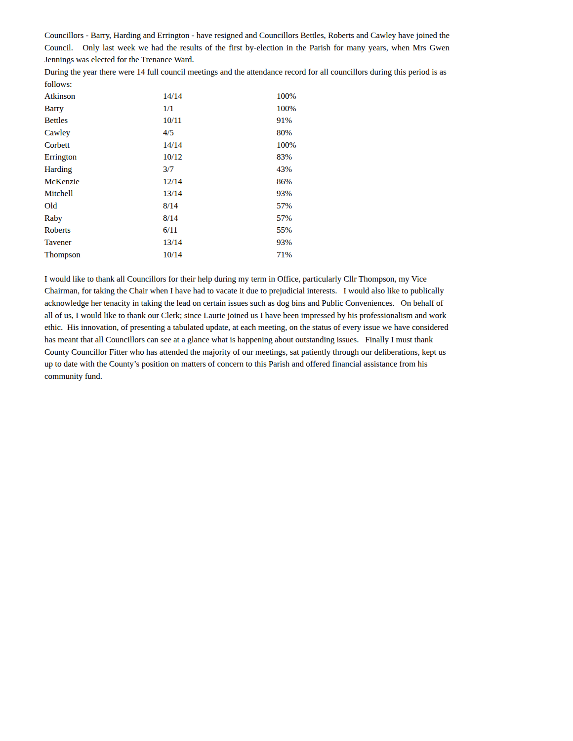Councillors - Barry, Harding and Errington - have resigned and Councillors Bettles, Roberts and Cawley have joined the Council. Only last week we had the results of the first by-election in the Parish for many years, when Mrs Gwen Jennings was elected for the Trenance Ward.
During the year there were 14 full council meetings and the attendance record for all councillors during this period is as follows:
| Atkinson | 14/14 | 100% |
| Barry | 1/1 | 100% |
| Bettles | 10/11 | 91% |
| Cawley | 4/5 | 80% |
| Corbett | 14/14 | 100% |
| Errington | 10/12 | 83% |
| Harding | 3/7 | 43% |
| McKenzie | 12/14 | 86% |
| Mitchell | 13/14 | 93% |
| Old | 8/14 | 57% |
| Raby | 8/14 | 57% |
| Roberts | 6/11 | 55% |
| Tavener | 13/14 | 93% |
| Thompson | 10/14 | 71% |
I would like to thank all Councillors for their help during my term in Office, particularly Cllr Thompson, my Vice Chairman, for taking the Chair when I have had to vacate it due to prejudicial interests. I would also like to publically acknowledge her tenacity in taking the lead on certain issues such as dog bins and Public Conveniences. On behalf of all of us, I would like to thank our Clerk; since Laurie joined us I have been impressed by his professionalism and work ethic. His innovation, of presenting a tabulated update, at each meeting, on the status of every issue we have considered has meant that all Councillors can see at a glance what is happening about outstanding issues. Finally I must thank County Councillor Fitter who has attended the majority of our meetings, sat patiently through our deliberations, kept us up to date with the County’s position on matters of concern to this Parish and offered financial assistance from his community fund.